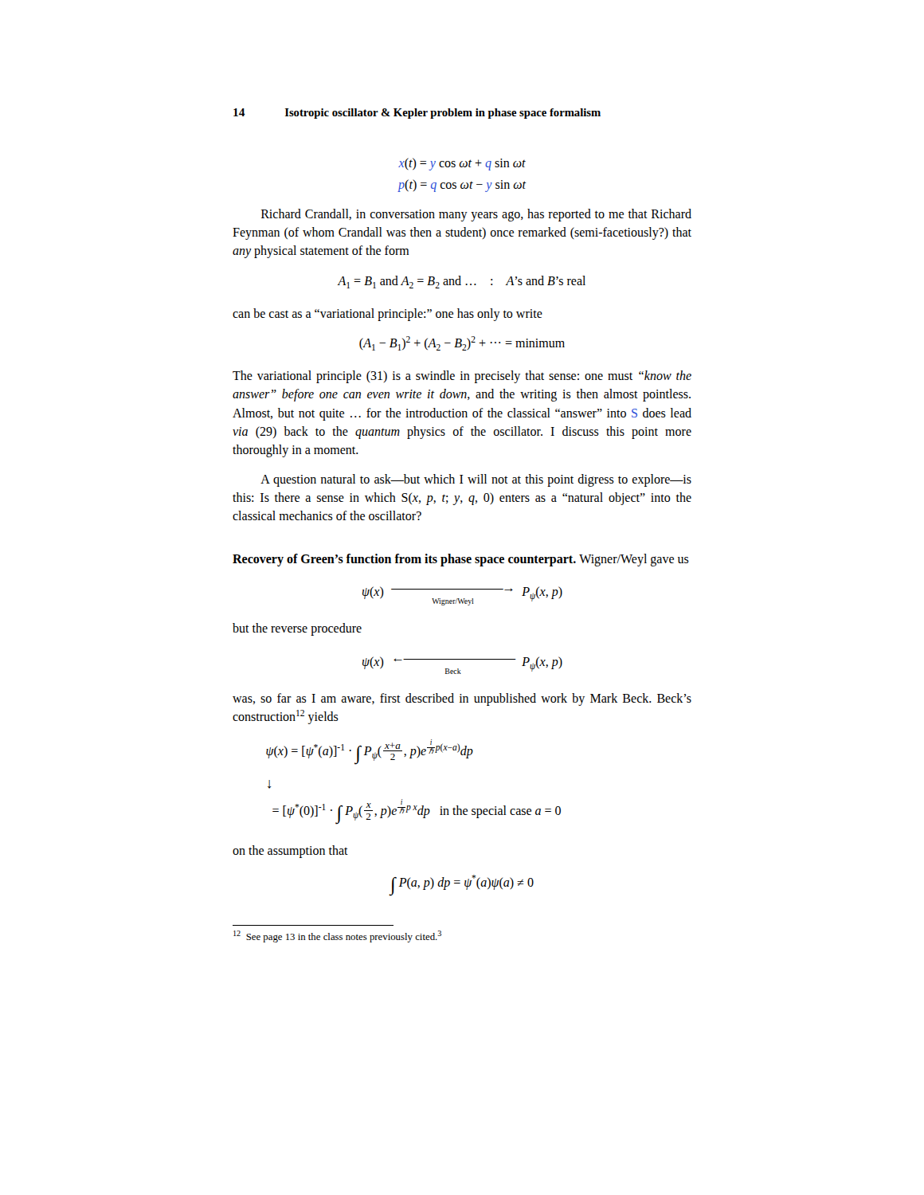14 Isotropic oscillator & Kepler problem in phase space formalism
x(t) = y cos ωt + q sin ωt p(t) = q cos ωt − y sin ωt
Richard Crandall, in conversation many years ago, has reported to me that Richard Feynman (of whom Crandall was then a student) once remarked (semi-facetiously?) that any physical statement of the form
A1 = B1 and A2 = B2 and … : A’s and B’s real
can be cast as a “variational principle:” one has only to write
(A1 − B1)2 + (A2 − B2)2 + ··· = minimum
The variational principle (31) is a swindle in precisely that sense: one must “know the answer” before one can even write it down, and the writing is then almost pointless. Almost, but not quite … for the introduction of the classical “answer” into S does lead via (29) back to the quantum physics of the oscillator. I discuss this point more thoroughly in a moment.
A question natural to ask—but which I will not at this point digress to explore—is this: Is there a sense in which S(x, p, t; y, q, 0) enters as a “natural object” into the classical mechanics of the oscillator?
Recovery of Green’s function from its phase space counterpart. Wigner/Weyl gave us
ψ(x) —————————→ Wigner/Weyl Pψ(x, p)
but the reverse procedure
ψ(x) ←————————— Beck Pψ(x, p)
was, so far as I am aware, first described in unpublished work by Mark Beck. Beck’s construction12 yields
ψ(x) = [ψ*(a)]-1 · ∫ Pψ(x+a 2, p)eiℏ p(x−a)dp
↓
= [ψ*(0)]-1 · ∫ Pψ(x 2, p)eiℏ p xdp in the special case a = 0
on the assumption that
∫ P(a, p) dp = ψ*(a)ψ(a) ≠ 0
12 See page 13 in the class notes previously cited.3